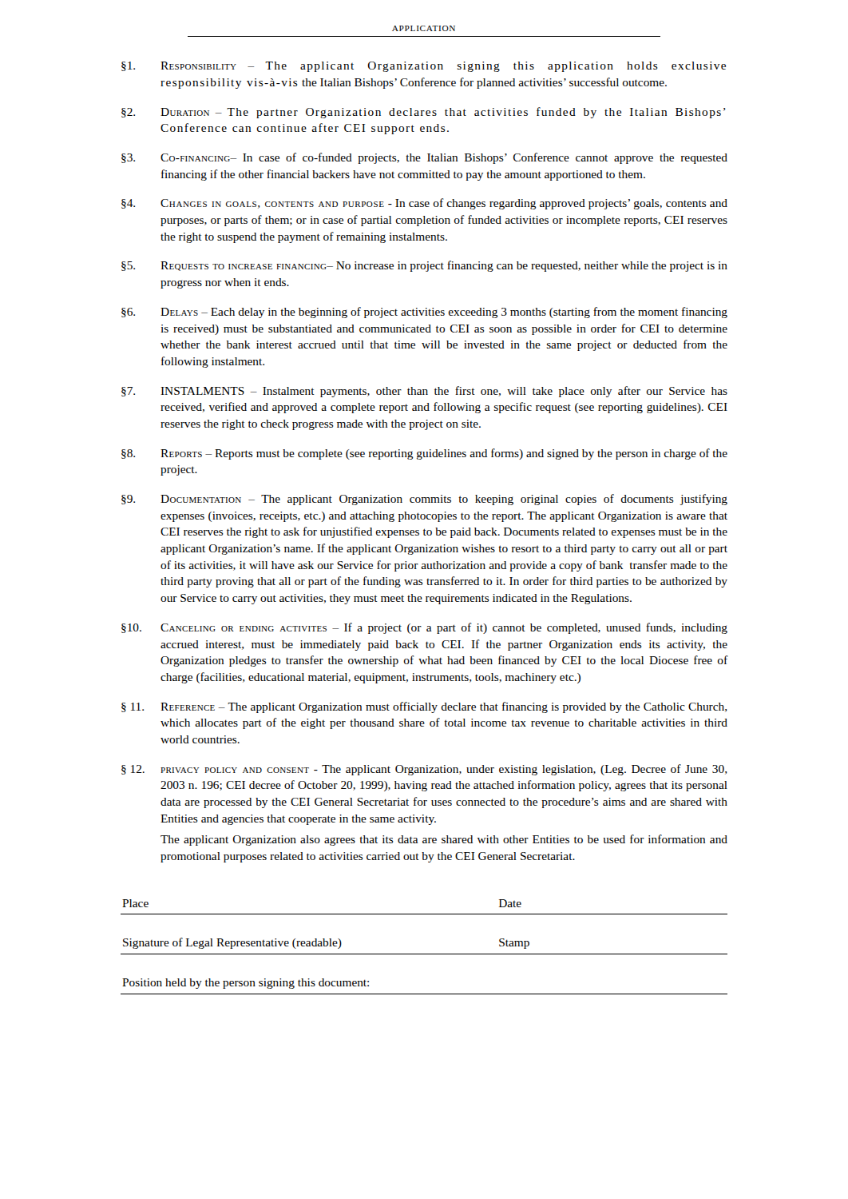APPLICATION
§1.
Responsibility – The applicant Organization signing this application holds exclusive responsibility vis-à-vis the Italian Bishops’ Conference for planned activities’ successful outcome.
§2.
Duration – The partner Organization declares that activities funded by the Italian Bishops’ Conference can continue after CEI support ends.
§3.
Co-financing– In case of co-funded projects, the Italian Bishops’ Conference cannot approve the requested financing if the other financial backers have not committed to pay the amount apportioned to them.
§4.
Changes in goals, contents and purpose - In case of changes regarding approved projects’ goals, contents and purposes, or parts of them; or in case of partial completion of funded activities or incomplete reports, CEI reserves the right to suspend the payment of remaining instalments.
§5.
Requests to increase financing– No increase in project financing can be requested, neither while the project is in progress nor when it ends.
§6.
Delays – Each delay in the beginning of project activities exceeding 3 months (starting from the moment financing is received) must be substantiated and communicated to CEI as soon as possible in order for CEI to determine whether the bank interest accrued until that time will be invested in the same project or deducted from the following instalment.
§7.
INSTALMENTS – Instalment payments, other than the first one, will take place only after our Service has received, verified and approved a complete report and following a specific request (see reporting guidelines). CEI reserves the right to check progress made with the project on site.
§8.
Reports – Reports must be complete (see reporting guidelines and forms) and signed by the person in charge of the project.
§9.
Documentation – The applicant Organization commits to keeping original copies of documents justifying expenses (invoices, receipts, etc.) and attaching photocopies to the report. The applicant Organization is aware that CEI reserves the right to ask for unjustified expenses to be paid back. Documents related to expenses must be in the applicant Organization’s name. If the applicant Organization wishes to resort to a third party to carry out all or part of its activities, it will have ask our Service for prior authorization and provide a copy of bank transfer made to the third party proving that all or part of the funding was transferred to it. In order for third parties to be authorized by our Service to carry out activities, they must meet the requirements indicated in the Regulations.
§10.
Canceling or ending activites – If a project (or a part of it) cannot be completed, unused funds, including accrued interest, must be immediately paid back to CEI. If the partner Organization ends its activity, the Organization pledges to transfer the ownership of what had been financed by CEI to the local Diocese free of charge (facilities, educational material, equipment, instruments, tools, machinery etc.)
§ 11.
Reference – The applicant Organization must officially declare that financing is provided by the Catholic Church, which allocates part of the eight per thousand share of total income tax revenue to charitable activities in third world countries.
§ 12.
privacy policy and consent - The applicant Organization, under existing legislation, (Leg. Decree of June 30, 2003 n. 196; CEI decree of October 20, 1999), having read the attached information policy, agrees that its personal data are processed by the CEI General Secretariat for uses connected to the procedure’s aims and are shared with Entities and agencies that cooperate in the same activity. The applicant Organization also agrees that its data are shared with other Entities to be used for information and promotional purposes related to activities carried out by the CEI General Secretariat.
| Place | Date |
| Signature of Legal Representative (readable) | Stamp |
| Position held by the person signing this document: |